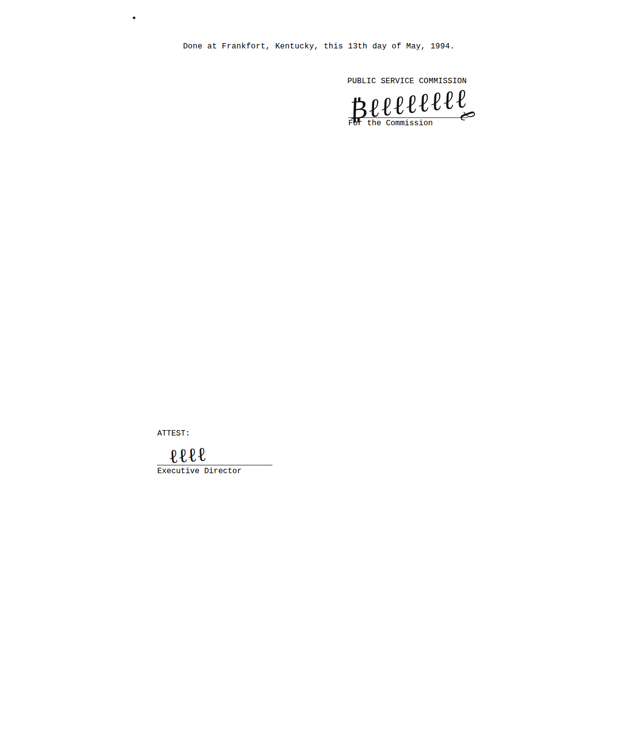•
Done at Frankfort, Kentucky, this 13th day of May, 1994.
PUBLIC SERVICE COMMISSION
₿ℓℓℓℓℓℓℓℓ
ℓ
For the Commission
ATTEST:
ℓℓℓℓ
Executive Director